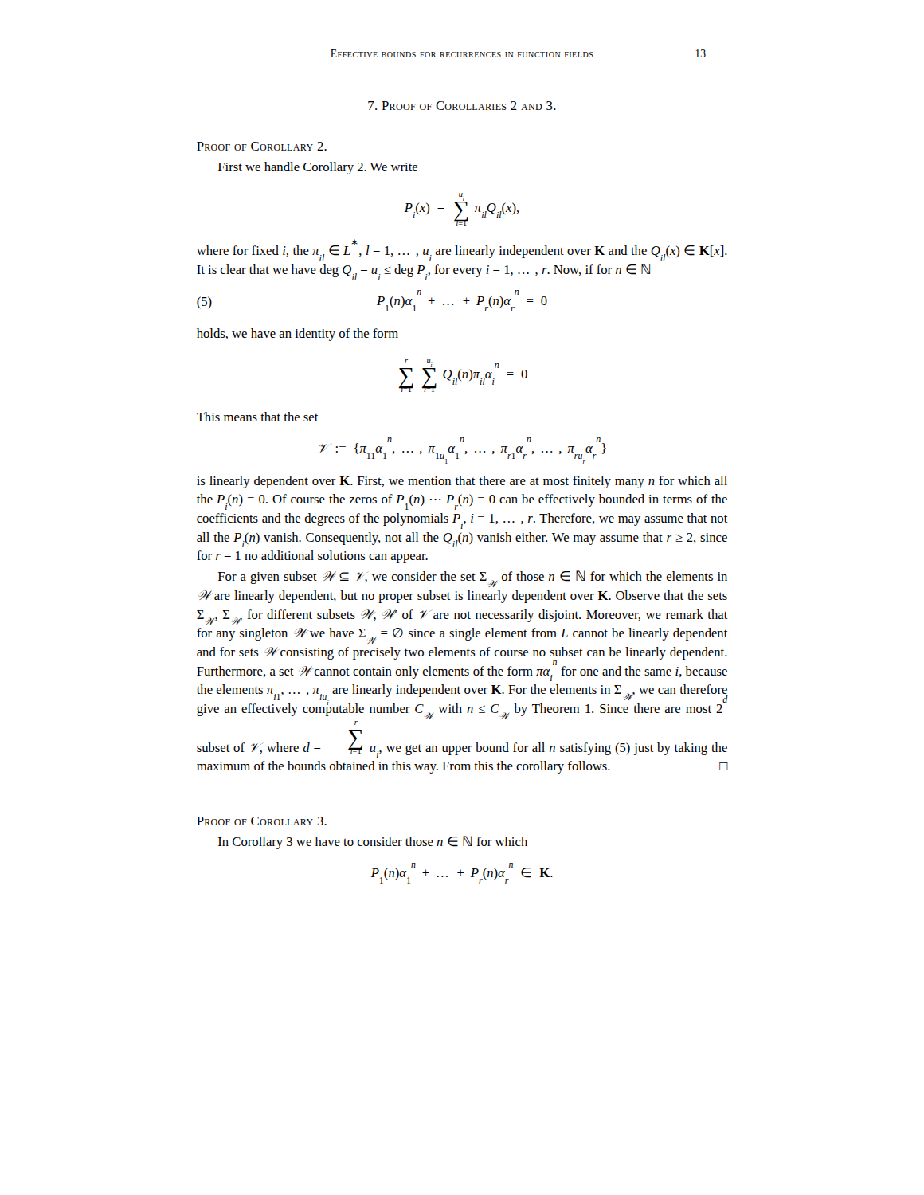Effective bounds for recurrences in function fields 13
7. Proof of Corollaries 2 and 3.
Proof of Corollary 2.
First we handle Corollary 2. We write
Pi(x) = ui ∑ l=1 πilQil(x),
where for fixed i, the πil ∈ L∗, l = 1, … , ui are linearly independent over K and the Qil(x) ∈ K[x]. It is clear that we have deg Qil = ui ≤ deg Pi, for every i = 1, … , r. Now, if for n ∈ ℕ
(5) P1(n)α1n + … + Pr(n)αrn = 0
holds, we have an identity of the form
r ∑ i=1 ui ∑ l=1 Qil(n)πilαin = 0
This means that the set
𝒱 := {π11α1n, … , π1u1α1n, … , πr1αrn, … , πrurαrn}
is linearly dependent over K. First, we mention that there are at most finitely many n for which all the Pi(n) = 0. Of course the zeros of P1(n) ⋯ Pr(n) = 0 can be effectively bounded in terms of the coefficients and the degrees of the polynomials Pi, i = 1, … , r. Therefore, we may assume that not all the Pi(n) vanish. Consequently, not all the Qil(n) vanish either. We may assume that r ≥ 2, since for r = 1 no additional solutions can appear.
For a given subset 𝒲 ⊆ 𝒱, we consider the set Σ𝒲 of those n ∈ ℕ for which the elements in 𝒲 are linearly dependent, but no proper subset is linearly dependent over K. Observe that the sets Σ𝒲, Σ𝒲′ for different subsets 𝒲, 𝒲′ of 𝒱 are not necessarily disjoint. Moreover, we remark that for any singleton 𝒲 we have Σ𝒲 = ∅ since a single element from L cannot be linearly dependent and for sets 𝒲 consisting of precisely two elements of course no subset can be linearly dependent. Furthermore, a set 𝒲 cannot contain only elements of the form παin for one and the same i, because the elements πi1, … , πiui are linearly independent over K. For the elements in Σ𝒲, we can therefore give an effectively computable number C𝒲 with n ≤ C𝒲 by Theorem 1. Since there are most 2d subset of 𝒱, where d = r∑i=1 ui, we get an upper bound for all n satisfying (5) just by taking the maximum of the bounds obtained in this way. From this the corollary follows. □
Proof of Corollary 3.
In Corollary 3 we have to consider those n ∈ ℕ for which
P1(n)α1n + … + Pr(n)αrn ∈ K.